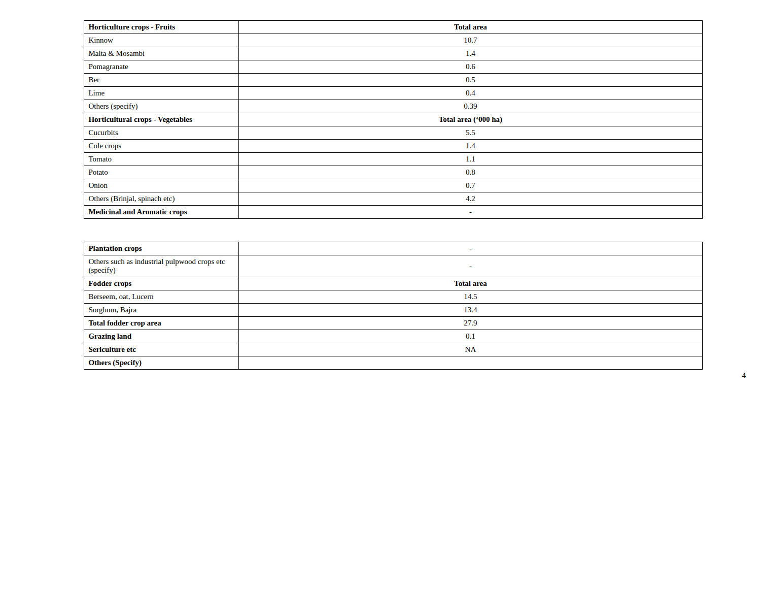| | Horticulture crops - Fruits | Total area |
| | Kinnow | 10.7 |
| | Malta & Mosambi | 1.4 |
| | Pomagranate | 0.6 |
| | Ber | 0.5 |
| | Lime | 0.4 |
| | Others (specify) | 0.39 |
| | Horticultural crops - Vegetables | Total area (‘000 ha) |
| | Cucurbits | 5.5 |
| | Cole crops | 1.4 |
| | Tomato | 1.1 |
| | Potato | 0.8 |
| | Onion | 0.7 |
| | Others (Brinjal, spinach etc) | 4.2 |
| | Medicinal and Aromatic crops | - |
| | Plantation crops | - |
| | Others such as industrial pulpwood crops etc (specify) | - |
| | Fodder crops | Total area |
| | Berseem, oat, Lucern | 14.5 |
| | Sorghum, Bajra | 13.4 |
| | Total fodder crop area | 27.9 |
| | Grazing land | 0.1 |
| | Sericulture etc | NA |
| | Others (Specify) | |
4